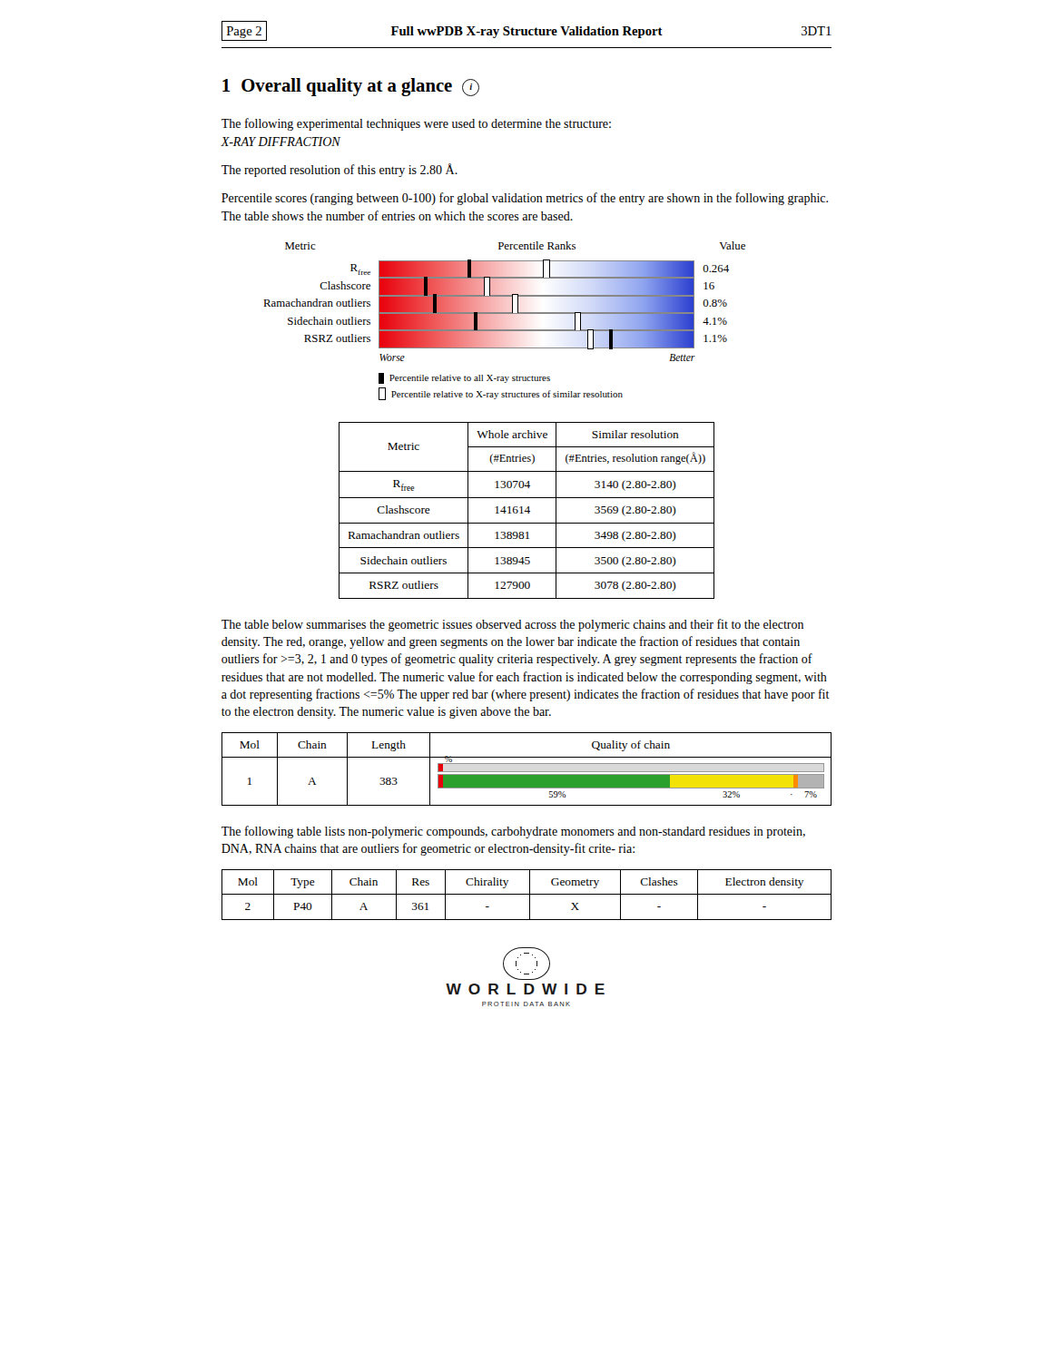Page 2
Full wwPDB X-ray Structure Validation Report
3DT1
1 Overall quality at a glance i
The following experimental techniques were used to determine the structure:
X-RAY DIFFRACTION
The reported resolution of this entry is 2.80 Å.
Percentile scores (ranging between 0-100) for global validation metrics of the entry are shown in the following graphic. The table shows the number of entries on which the scores are based.
Metric
Percentile Ranks
Value
Rfree
0.264
Clashscore
16
Ramachandran outliers
0.8%
Sidechain outliers
4.1%
RSRZ outliers
1.1%
Worse Better
Percentile relative to all X-ray structures
Percentile relative to X-ray structures of similar resolution
| Metric | Whole archive | Similar resolution |
| --- | --- | --- |
| (#Entries) | (#Entries, resolution range(Å)) |
| R free | 130704 | 3140 (2.80-2.80) |
| Clashscore | 141614 | 3569 (2.80-2.80) |
| Ramachandran outliers | 138981 | 3498 (2.80-2.80) |
| Sidechain outliers | 138945 | 3500 (2.80-2.80) |
| RSRZ outliers | 127900 | 3078 (2.80-2.80) |
The table below summarises the geometric issues observed across the polymeric chains and their fit to the electron density. The red, orange, yellow and green segments on the lower bar indicate the fraction of residues that contain outliers for >=3, 2, 1 and 0 types of geometric quality criteria respectively. A grey segment represents the fraction of residues that are not modelled. The numeric value for each fraction is indicated below the corresponding segment, with a dot representing fractions <=5% The upper red bar (where present) indicates the fraction of residues that have poor fit to the electron density. The numeric value is given above the bar.
| Mol | Chain | Length | Quality of chain |
| --- | --- | --- | --- |
| 1 | A | 383 | % 59% 32% · 7% |
The following table lists non-polymeric compounds, carbohydrate monomers and non-standard residues in protein, DNA, RNA chains that are outliers for geometric or electron-density-fit crite- ria:
| Mol | Type | Chain | Res | Chirality | Geometry | Clashes | Electron density |
| --- | --- | --- | --- | --- | --- | --- | --- |
| 2 | P40 | A | 361 | - | X | - | - |
W O R L D W I D E
PROTEIN DATA BANK